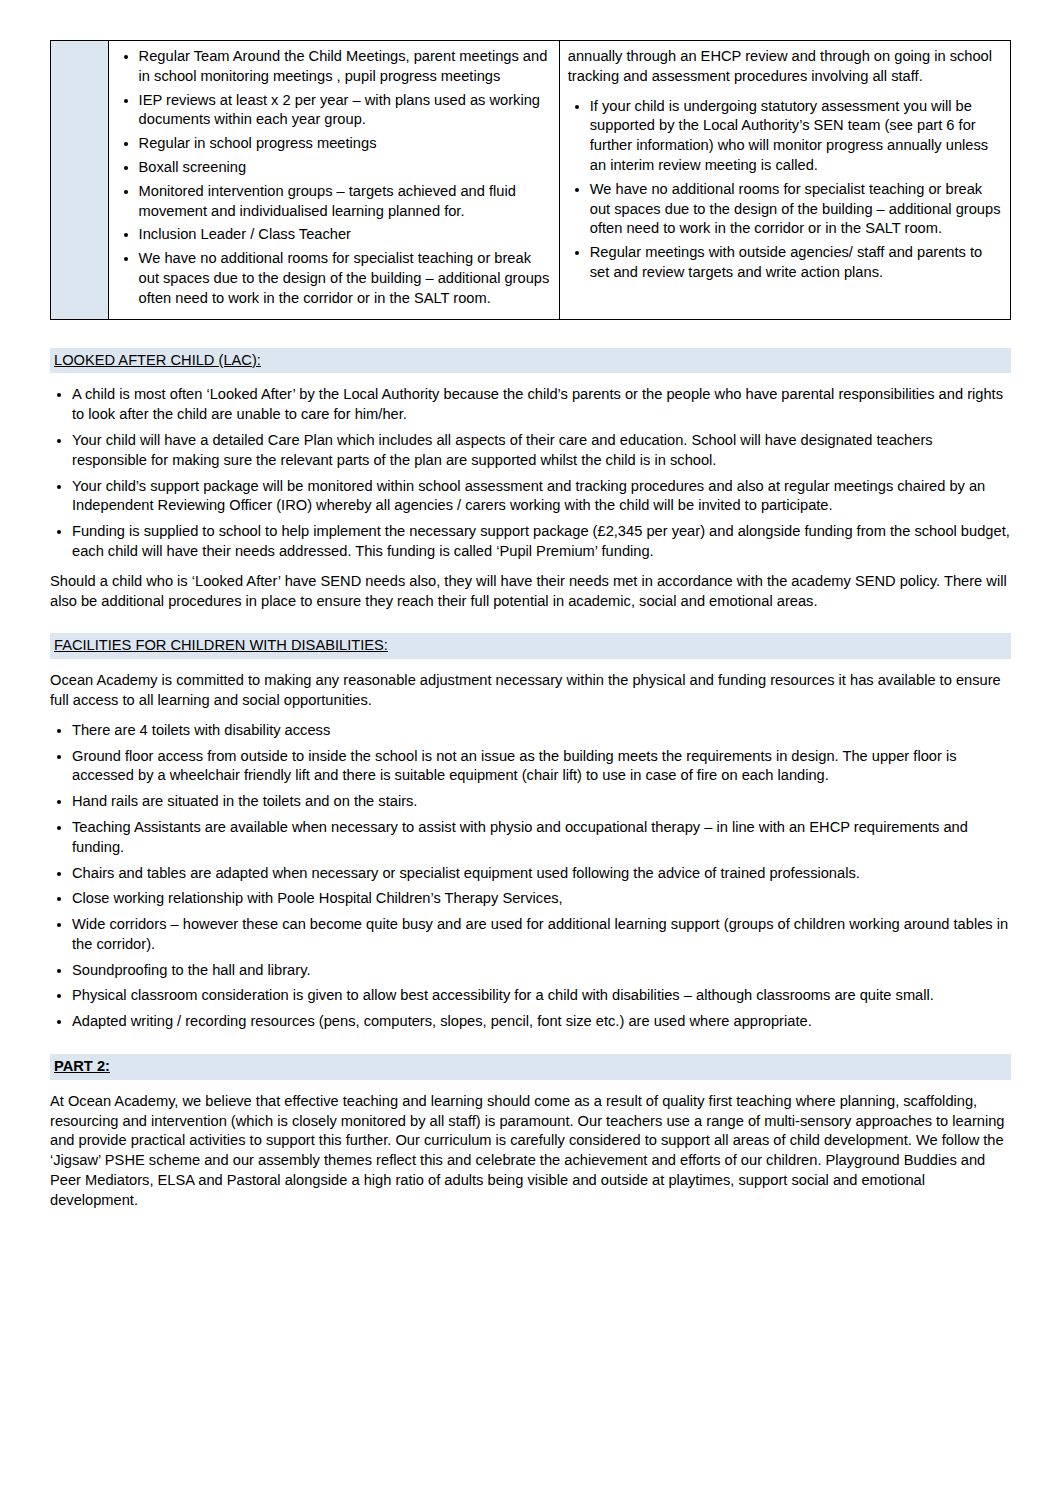| | Regular Team Around the Child Meetings, parent meetings and in school monitoring meetings , pupil progress meetings IEP reviews at least x 2 per year – with plans used as working documents within each year group. Regular in school progress meetings Boxall screening Monitored intervention groups – targets achieved and fluid movement and individualised learning planned for. Inclusion Leader / Class Teacher We have no additional rooms for specialist teaching or break out spaces due to the design of the building – additional groups often need to work in the corridor or in the SALT room. | annually through an EHCP review and through on going in school tracking and assessment procedures involving all staff. If your child is undergoing statutory assessment you will be supported by the Local Authority’s SEN team (see part 6 for further information) who will monitor progress annually unless an interim review meeting is called. We have no additional rooms for specialist teaching or break out spaces due to the design of the building – additional groups often need to work in the corridor or in the SALT room. Regular meetings with outside agencies/ staff and parents to set and review targets and write action plans. |
LOOKED AFTER CHILD (LAC):
A child is most often ‘Looked After’ by the Local Authority because the child’s parents or the people who have parental responsibilities and rights to look after the child are unable to care for him/her.
Your child will have a detailed Care Plan which includes all aspects of their care and education. School will have designated teachers responsible for making sure the relevant parts of the plan are supported whilst the child is in school.
Your child’s support package will be monitored within school assessment and tracking procedures and also at regular meetings chaired by an Independent Reviewing Officer (IRO) whereby all agencies / carers working with the child will be invited to participate.
Funding is supplied to school to help implement the necessary support package (£2,345 per year) and alongside funding from the school budget, each child will have their needs addressed. This funding is called ‘Pupil Premium’ funding.
Should a child who is ‘Looked After’ have SEND needs also, they will have their needs met in accordance with the academy SEND policy. There will also be additional procedures in place to ensure they reach their full potential in academic, social and emotional areas.
FACILITIES FOR CHILDREN WITH DISABILITIES:
Ocean Academy is committed to making any reasonable adjustment necessary within the physical and funding resources it has available to ensure full access to all learning and social opportunities.
There are 4 toilets with disability access
Ground floor access from outside to inside the school is not an issue as the building meets the requirements in design. The upper floor is accessed by a wheelchair friendly lift and there is suitable equipment (chair lift) to use in case of fire on each landing.
Hand rails are situated in the toilets and on the stairs.
Teaching Assistants are available when necessary to assist with physio and occupational therapy – in line with an EHCP requirements and funding.
Chairs and tables are adapted when necessary or specialist equipment used following the advice of trained professionals.
Close working relationship with Poole Hospital Children’s Therapy Services,
Wide corridors – however these can become quite busy and are used for additional learning support (groups of children working around tables in the corridor).
Soundproofing to the hall and library.
Physical classroom consideration is given to allow best accessibility for a child with disabilities – although classrooms are quite small.
Adapted writing / recording resources (pens, computers, slopes, pencil, font size etc.) are used where appropriate.
PART 2:
At Ocean Academy, we believe that effective teaching and learning should come as a result of quality first teaching where planning, scaffolding, resourcing and intervention (which is closely monitored by all staff) is paramount. Our teachers use a range of multi-sensory approaches to learning and provide practical activities to support this further. Our curriculum is carefully considered to support all areas of child development. We follow the ‘Jigsaw’ PSHE scheme and our assembly themes reflect this and celebrate the achievement and efforts of our children. Playground Buddies and Peer Mediators, ELSA and Pastoral alongside a high ratio of adults being visible and outside at playtimes, support social and emotional development.